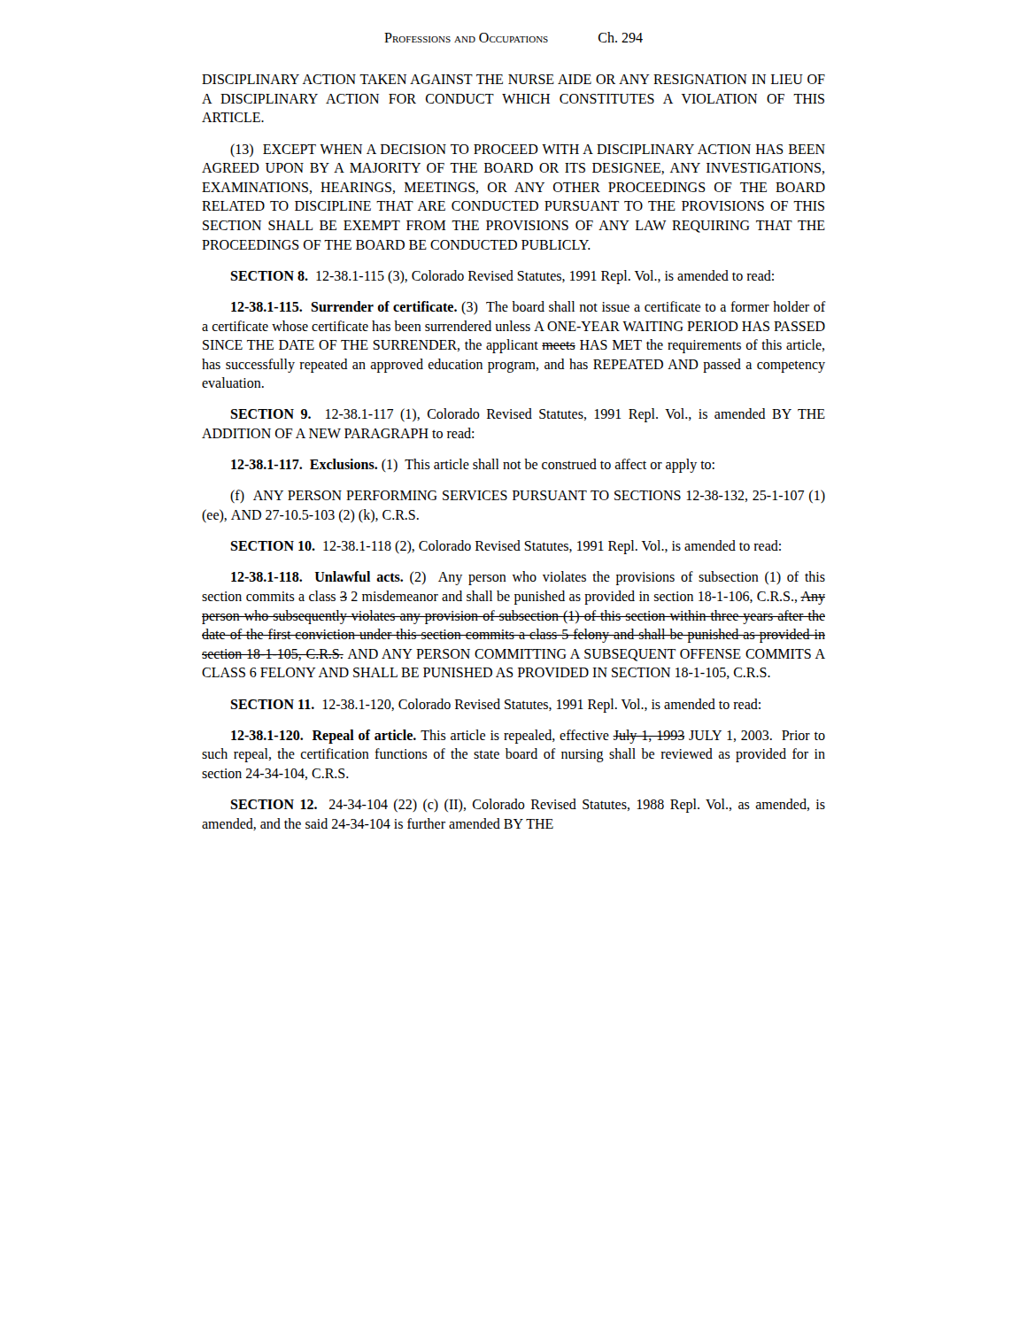Professions and Occupations Ch. 294
DISCIPLINARY ACTION TAKEN AGAINST THE NURSE AIDE OR ANY RESIGNATION IN LIEU OF A DISCIPLINARY ACTION FOR CONDUCT WHICH CONSTITUTES A VIOLATION OF THIS ARTICLE.
(13) EXCEPT WHEN A DECISION TO PROCEED WITH A DISCIPLINARY ACTION HAS BEEN AGREED UPON BY A MAJORITY OF THE BOARD OR ITS DESIGNEE, ANY INVESTIGATIONS, EXAMINATIONS, HEARINGS, MEETINGS, OR ANY OTHER PROCEEDINGS OF THE BOARD RELATED TO DISCIPLINE THAT ARE CONDUCTED PURSUANT TO THE PROVISIONS OF THIS SECTION SHALL BE EXEMPT FROM THE PROVISIONS OF ANY LAW REQUIRING THAT THE PROCEEDINGS OF THE BOARD BE CONDUCTED PUBLICLY.
SECTION 8. 12-38.1-115 (3), Colorado Revised Statutes, 1991 Repl. Vol., is amended to read:
12-38.1-115. Surrender of certificate. (3) The board shall not issue a certificate to a former holder of a certificate whose certificate has been surrendered unless A ONE-YEAR WAITING PERIOD HAS PASSED SINCE THE DATE OF THE SURRENDER, the applicant meets HAS MET the requirements of this article, has successfully repeated an approved education program, and has REPEATED AND passed a competency evaluation.
SECTION 9. 12-38.1-117 (1), Colorado Revised Statutes, 1991 Repl. Vol., is amended BY THE ADDITION OF A NEW PARAGRAPH to read:
12-38.1-117. Exclusions. (1) This article shall not be construed to affect or apply to:
(f) ANY PERSON PERFORMING SERVICES PURSUANT TO SECTIONS 12-38-132, 25-1-107 (1) (ee), AND 27-10.5-103 (2) (k), C.R.S.
SECTION 10. 12-38.1-118 (2), Colorado Revised Statutes, 1991 Repl. Vol., is amended to read:
12-38.1-118. Unlawful acts. (2) Any person who violates the provisions of subsection (1) of this section commits a class 3 2 misdemeanor and shall be punished as provided in section 18-1-106, C.R.S., Any person who subsequently violates any provision of subsection (1) of this section within three years after the date of the first conviction under this section commits a class 5 felony and shall be punished as provided in section 18-1-105, C.R.S. AND ANY PERSON COMMITTING A SUBSEQUENT OFFENSE COMMITS A CLASS 6 FELONY AND SHALL BE PUNISHED AS PROVIDED IN SECTION 18-1-105, C.R.S.
SECTION 11. 12-38.1-120, Colorado Revised Statutes, 1991 Repl. Vol., is amended to read:
12-38.1-120. Repeal of article. This article is repealed, effective July 1, 1993 JULY 1, 2003. Prior to such repeal, the certification functions of the state board of nursing shall be reviewed as provided for in section 24-34-104, C.R.S.
SECTION 12. 24-34-104 (22) (c) (II), Colorado Revised Statutes, 1988 Repl. Vol., as amended, is amended, and the said 24-34-104 is further amended BY THE